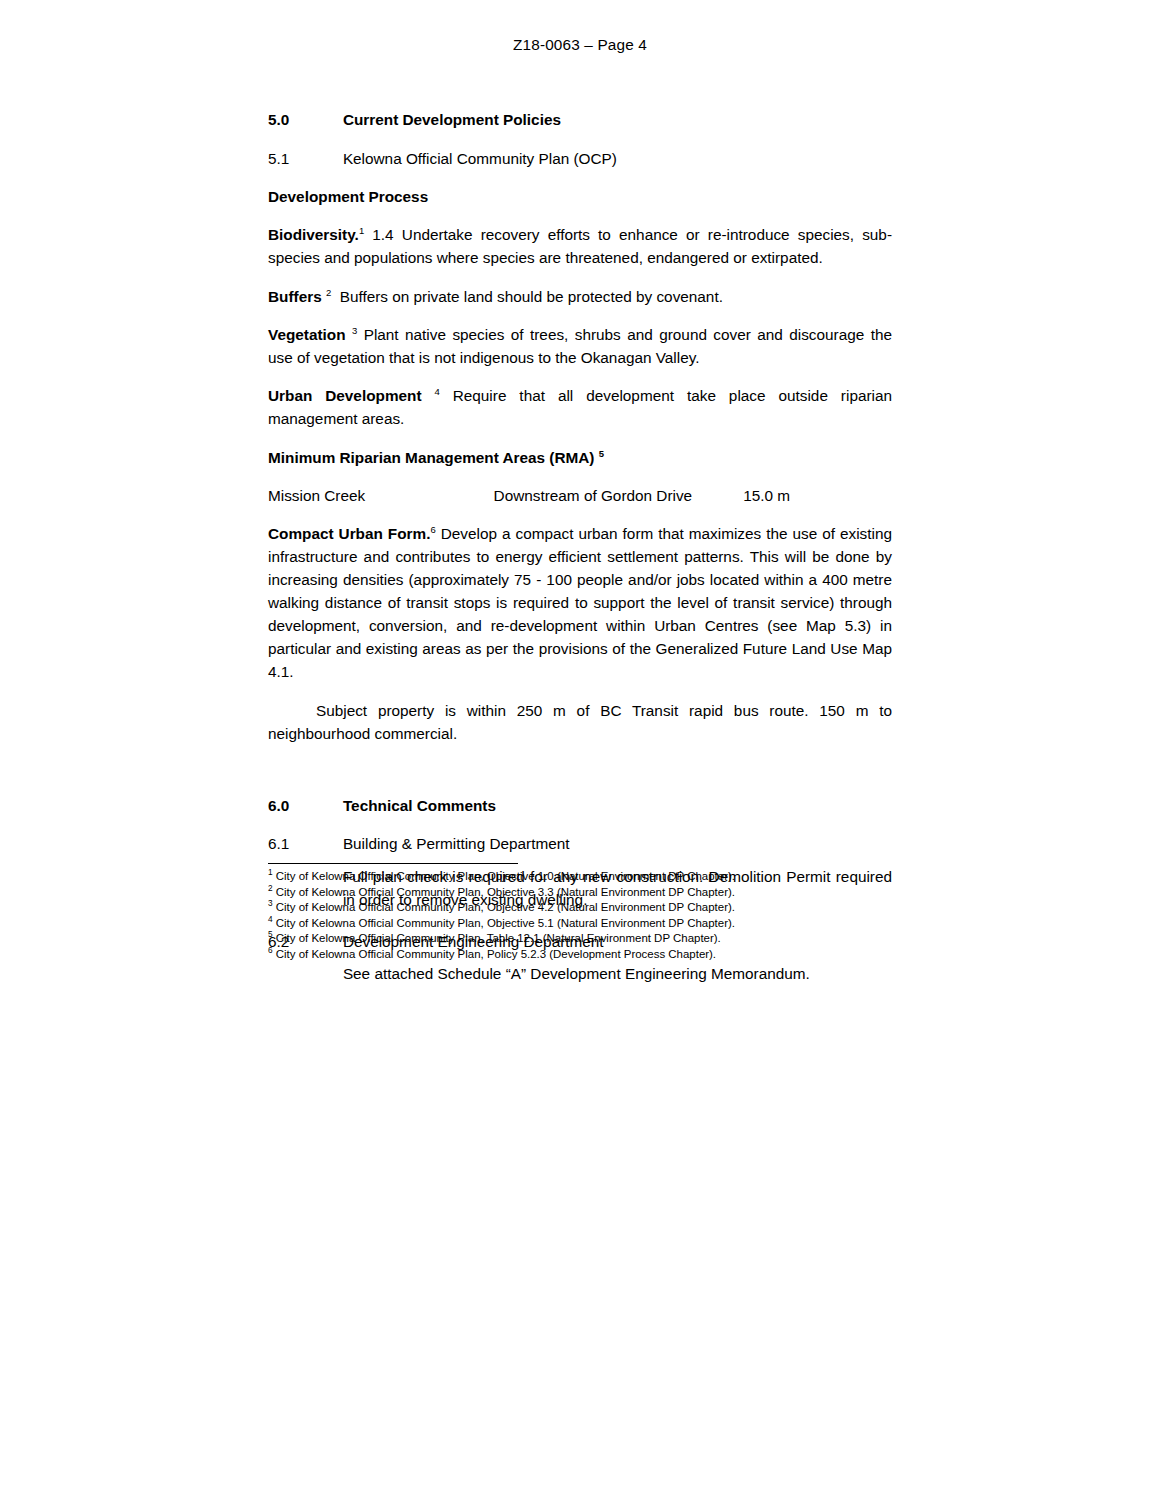Z18-0063 – Page 4
5.0
Current Development Policies
5.1
Kelowna Official Community Plan (OCP)
Development Process
Biodiversity.1 1.4 Undertake recovery efforts to enhance or re-introduce species, sub-species and populations where species are threatened, endangered or extirpated.
Buffers 2 Buffers on private land should be protected by covenant.
Vegetation 3 Plant native species of trees, shrubs and ground cover and discourage the use of vegetation that is not indigenous to the Okanagan Valley.
Urban Development 4 Require that all development take place outside riparian management areas.
Minimum Riparian Management Areas (RMA) 5
Mission Creek
Downstream of Gordon Drive
15.0 m
Compact Urban Form.6 Develop a compact urban form that maximizes the use of existing infrastructure and contributes to energy efficient settlement patterns. This will be done by increasing densities (approximately 75 - 100 people and/or jobs located within a 400 metre walking distance of transit stops is required to support the level of transit service) through development, conversion, and re-development within Urban Centres (see Map 5.3) in particular and existing areas as per the provisions of the Generalized Future Land Use Map 4.1.
Subject property is within 250 m of BC Transit rapid bus route. 150 m to neighbourhood commercial.
6.0
Technical Comments
6.1
Building & Permitting Department
Full plan check is required for any new construction. Demolition Permit required in order to remove existing dwelling.
6.2
Development Engineering Department
See attached Schedule “A” Development Engineering Memorandum.
1 City of Kelowna Official Community Plan, Objective 1.0 (Natural Environment DP Chapter).
2 City of Kelowna Official Community Plan, Objective 3.3 (Natural Environment DP Chapter).
3 City of Kelowna Official Community Plan, Objective 4.2 (Natural Environment DP Chapter).
4 City of Kelowna Official Community Plan, Objective 5.1 (Natural Environment DP Chapter).
5 City of Kelowna Official Community Plan, Table 12.1 (Natural Environment DP Chapter).
6 City of Kelowna Official Community Plan, Policy 5.2.3 (Development Process Chapter).